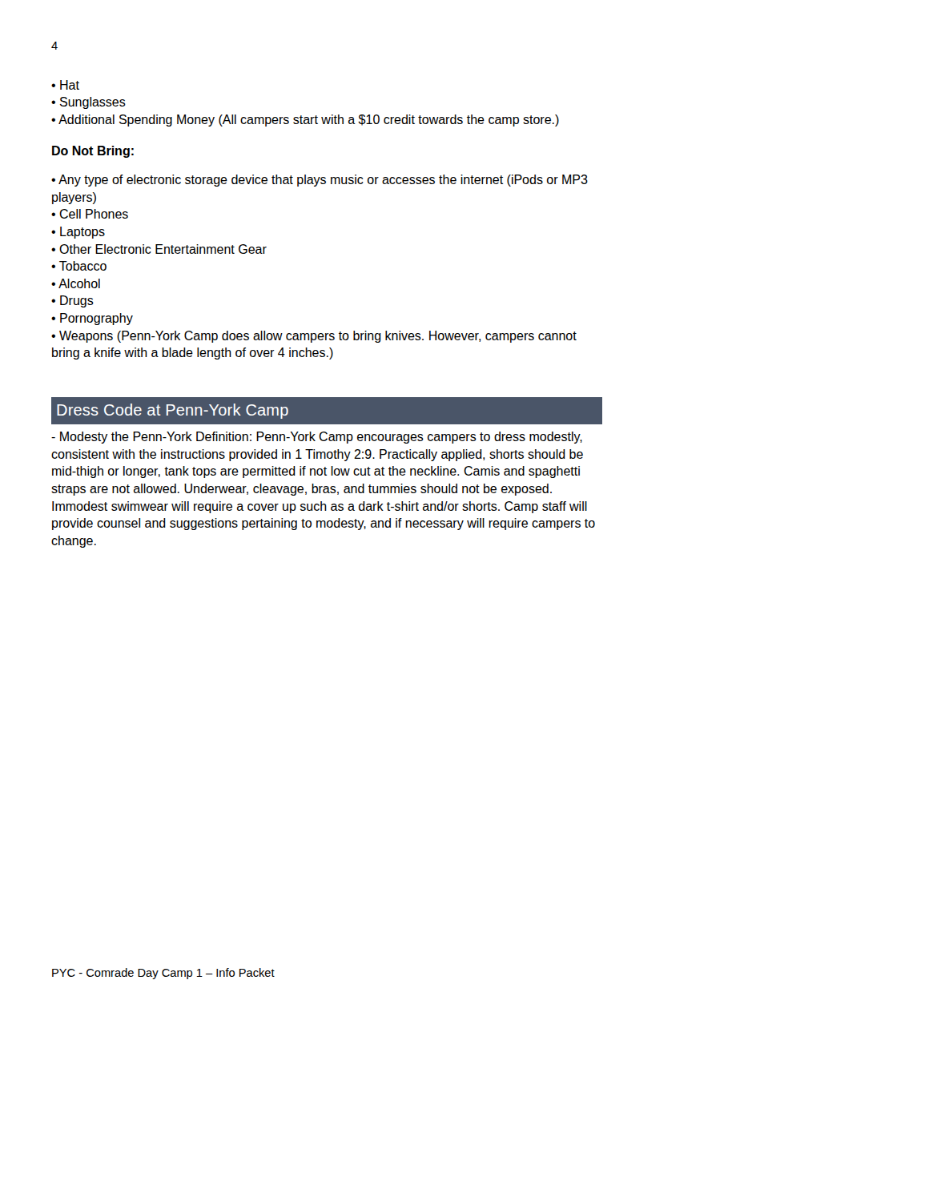4
Hat
Sunglasses
Additional Spending Money (All campers start with a $10 credit towards the camp store.)
Do Not Bring:
Any type of electronic storage device that plays music or accesses the internet (iPods or MP3 players)
Cell Phones
Laptops
Other Electronic Entertainment Gear
Tobacco
Alcohol
Drugs
Pornography
Weapons (Penn-York Camp does allow campers to bring knives. However, campers cannot bring a knife with a blade length of over 4 inches.)
Dress Code at Penn-York Camp
- Modesty the Penn-York Definition: Penn-York Camp encourages campers to dress modestly, consistent with the instructions provided in 1 Timothy 2:9. Practically applied, shorts should be mid-thigh or longer, tank tops are permitted if not low cut at the neckline. Camis and spaghetti straps are not allowed. Underwear, cleavage, bras, and tummies should not be exposed. Immodest swimwear will require a cover up such as a dark t-shirt and/or shorts. Camp staff will provide counsel and suggestions pertaining to modesty, and if necessary will require campers to change.
PYC - Comrade Day Camp 1 – Info Packet